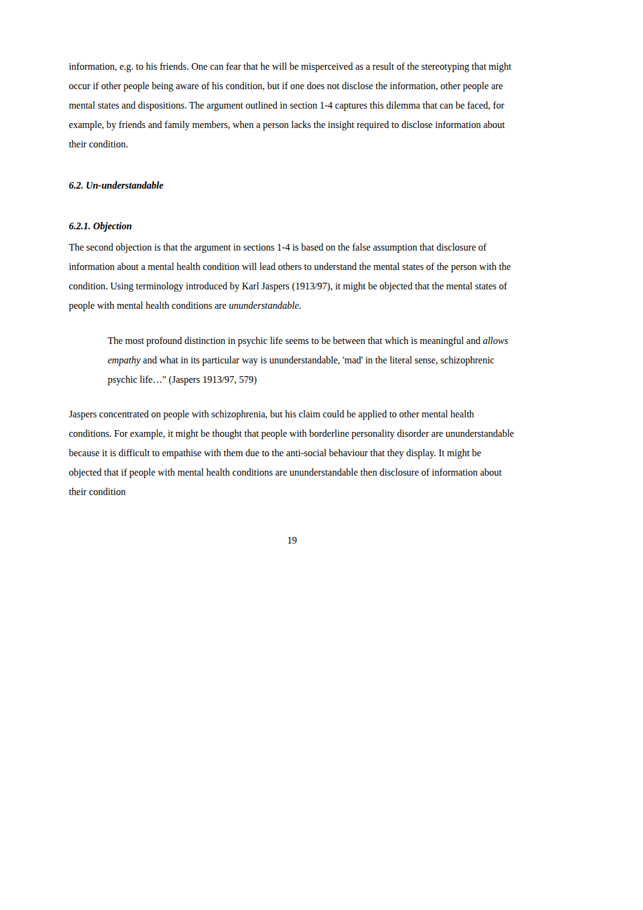information, e.g. to his friends. One can fear that he will be misperceived as a result of the stereotyping that might occur if other people being aware of his condition, but if one does not disclose the information, other people are mental states and dispositions. The argument outlined in section 1-4 captures this dilemma that can be faced, for example, by friends and family members, when a person lacks the insight required to disclose information about their condition.
6.2. Un-understandable
6.2.1. Objection
The second objection is that the argument in sections 1-4 is based on the false assumption that disclosure of information about a mental health condition will lead others to understand the mental states of the person with the condition. Using terminology introduced by Karl Jaspers (1913/97), it might be objected that the mental states of people with mental health conditions are ununderstandable.
The most profound distinction in psychic life seems to be between that which is meaningful and allows empathy and what in its particular way is ununderstandable, 'mad' in the literal sense, schizophrenic psychic life…" (Jaspers 1913/97, 579)
Jaspers concentrated on people with schizophrenia, but his claim could be applied to other mental health conditions. For example, it might be thought that people with borderline personality disorder are ununderstandable because it is difficult to empathise with them due to the anti-social behaviour that they display. It might be objected that if people with mental health conditions are ununderstandable then disclosure of information about their condition
19